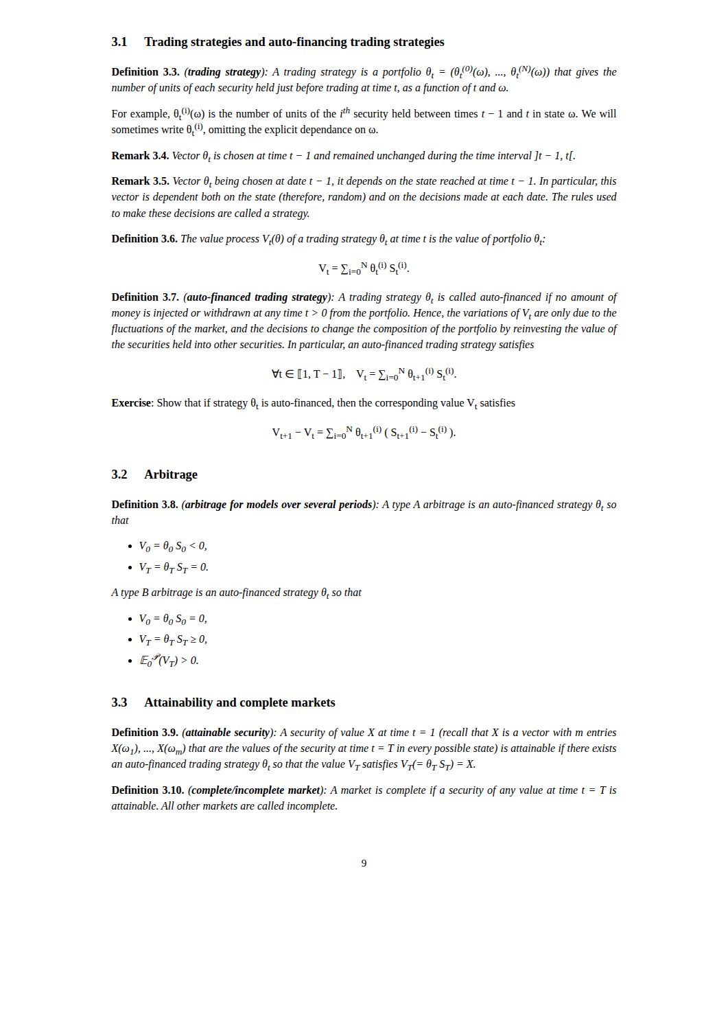3.1 Trading strategies and auto-financing trading strategies
Definition 3.3. (trading strategy): A trading strategy is a portfolio θt = (θt(0)(ω), ..., θt(N)(ω)) that gives the number of units of each security held just before trading at time t, as a function of t and ω.
For example, θt(i)(ω) is the number of units of the ith security held between times t − 1 and t in state ω. We will sometimes write θt(i), omitting the explicit dependance on ω.
Remark 3.4. Vector θt is chosen at time t − 1 and remained unchanged during the time interval ]t − 1, t[.
Remark 3.5. Vector θt being chosen at date t − 1, it depends on the state reached at time t − 1. In particular, this vector is dependent both on the state (therefore, random) and on the decisions made at each date. The rules used to make these decisions are called a strategy.
Definition 3.6. The value process Vt(θ) of a trading strategy θt at time t is the value of portfolio θt:
Vt = ∑i=0N θt(i) St(i).
Definition 3.7. (auto-financed trading strategy): A trading strategy θt is called auto-financed if no amount of money is injected or withdrawn at any time t > 0 from the portfolio. Hence, the variations of Vt are only due to the fluctuations of the market, and the decisions to change the composition of the portfolio by reinvesting the value of the securities held into other securities. In particular, an auto-financed trading strategy satisfies
∀t ∈ ⟦1, T − 1⟧, Vt = ∑i=0N θt+1(i) St(i).
Exercise: Show that if strategy θt is auto-financed, then the corresponding value Vt satisfies
Vt+1 − Vt = ∑i=0N θt+1(i) ( St+1(i) − St(i) ).
3.2 Arbitrage
Definition 3.8. (arbitrage for models over several periods): A type A arbitrage is an auto-financed strategy θt so that
V0 = θ0 S0 < 0,
VT = θT ST = 0.
A type B arbitrage is an auto-financed strategy θt so that
V0 = θ0 S0 = 0,
VT = θT ST ≥ 0,
𝔼0𝒫(VT) > 0.
3.3 Attainability and complete markets
Definition 3.9. (attainable security): A security of value X at time t = 1 (recall that X is a vector with m entries X(ω1), ..., X(ωm) that are the values of the security at time t = T in every possible state) is attainable if there exists an auto-financed trading strategy θt so that the value VT satisfies VT(= θT ST) = X.
Definition 3.10. (complete/incomplete market): A market is complete if a security of any value at time t = T is attainable. All other markets are called incomplete.
9